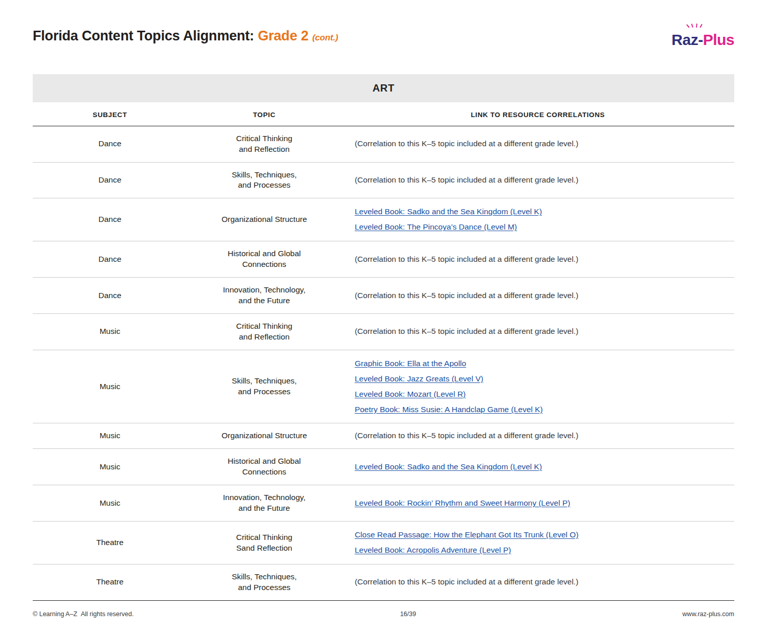Florida Content Topics Alignment: Grade 2 (cont.)
Raz-Plus
ART
| Subject | Topic | Link to Resource Correlations |
| --- | --- | --- |
| Dance | Critical Thinking and Reflection | (Correlation to this K–5 topic included at a different grade level.) |
| Dance | Skills, Techniques, and Processes | (Correlation to this K–5 topic included at a different grade level.) |
| Dance | Organizational Structure | Leveled Book: Sadko and the Sea Kingdom (Level K) Leveled Book: The Pincoya’s Dance (Level M) |
| Dance | Historical and Global Connections | (Correlation to this K–5 topic included at a different grade level.) |
| Dance | Innovation, Technology, and the Future | (Correlation to this K–5 topic included at a different grade level.) |
| Music | Critical Thinking and Reflection | (Correlation to this K–5 topic included at a different grade level.) |
| Music | Skills, Techniques, and Processes | Graphic Book: Ella at the Apollo Leveled Book: Jazz Greats (Level V) Leveled Book: Mozart (Level R) Poetry Book: Miss Susie: A Handclap Game (Level K) |
| Music | Organizational Structure | (Correlation to this K–5 topic included at a different grade level.) |
| Music | Historical and Global Connections | Leveled Book: Sadko and the Sea Kingdom (Level K) |
| Music | Innovation, Technology, and the Future | Leveled Book: Rockin’ Rhythm and Sweet Harmony (Level P) |
| Theatre | Critical Thinking Sand Reflection | Close Read Passage: How the Elephant Got Its Trunk (Level O) Leveled Book: Acropolis Adventure (Level P) |
| Theatre | Skills, Techniques, and Processes | (Correlation to this K–5 topic included at a different grade level.) |
© Learning A–Z All rights reserved.
16/39
www.raz-plus.com